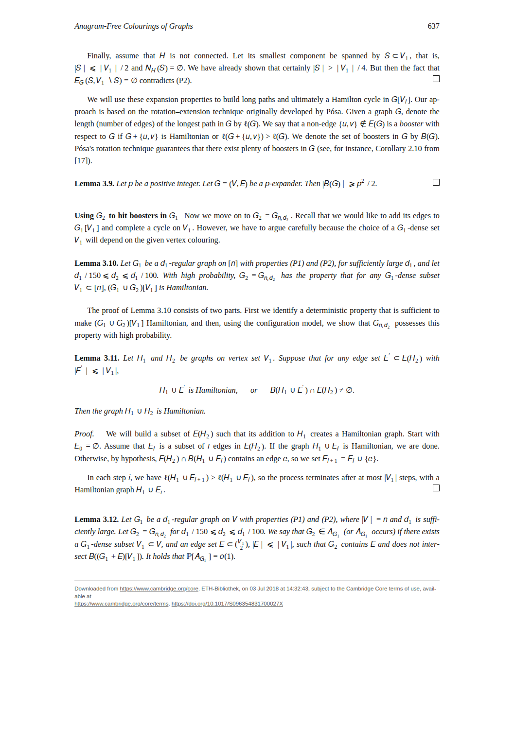Anagram-Free Colourings of Graphs 637
Finally, assume that H is not connected. Let its smallest component be spanned by S⊂V1, that is, |S|⩽|V1|/2 and NH(S)=∅. We have already shown that certainly |S|>|V1|/4. But then the fact that EG(S,V1∖S)=∅ contradicts (P2).
We will use these expansion properties to build long paths and ultimately a Hamilton cycle in G[Vi]. Our approach is based on the rotation–extension technique originally developed by Pósa. Given a graph G, denote the length (number of edges) of the longest path in G by ℓ(G). We say that a non-edge {u,v}∉E(G) is a booster with respect to G if G+{u,v} is Hamiltonian or ℓ(G+{u,v})>ℓ(G). We denote the set of boosters in G by B(G). Pósa's rotation technique guarantees that there exist plenty of boosters in G (see, for instance, Corollary 2.10 from [17]).
Lemma 3.9. Let p be a positive integer. Let G=(V,E) be a p-expander. Then |B(G)|⩾p2/2.
Using G2 to hit boosters in G1 Now we move on to G2=Gn,d2. Recall that we would like to add its edges to G1[V1] and complete a cycle on V1. However, we have to argue carefully because the choice of a G1-dense set V1 will depend on the given vertex colouring.
Lemma 3.10. Let G1 be a d1-regular graph on [n] with properties (P1) and (P2), for sufficiently large d1, and let d1/150⩽d2⩽d1/100. With high probability, G2=Gn,d2 has the property that for any G1-dense subset V1⊂[n], (G1∪G2)[V1] is Hamiltonian.
The proof of Lemma 3.10 consists of two parts. First we identify a deterministic property that is sufficient to make (G1∪G2)[V1] Hamiltonian, and then, using the configuration model, we show that Gn,d2 possesses this property with high probability.
Lemma 3.11. Let H1 and H2 be graphs on vertex set V1. Suppose that for any edge set E′⊂E(H2) with |E′|⩽|V1|,
H1∪E′ is Hamiltonian,or B(H1∪E′)∩E(H2)≠∅.
Then the graph H1∪H2 is Hamiltonian.
Proof. We will build a subset of E(H2) such that its addition to H1 creates a Hamiltonian graph. Start with E0=∅. Assume that Ei is a subset of i edges in E(H2). If the graph H1∪Ei is Hamiltonian, we are done. Otherwise, by hypothesis, E(H2)∩B(H1∪Ei) contains an edge e, so we set Ei+1=Ei∪{e}.
In each step i, we have ℓ(H1∪Ei+1)>ℓ(H1∪Ei), so the process terminates after at most |V1| steps, with a Hamiltonian graph H1∪Ei.
Lemma 3.12. Let G1 be a d1-regular graph on V with properties (P1) and (P2), where |V|=n and d1 is sufficiently large. Let G2=Gn,d2 for d1/150⩽d2⩽d1/100. We say that G2∈AG1 (or AG1 occurs) if there exists a G1-dense subset V1⊂V, and an edge set E⊂(V12), |E|⩽|V1|, such that G2 contains E and does not intersect B((G1+E)[V1]). It holds that ℙ[AG1]=o(1).
Downloaded from https://www.cambridge.org/core. ETH-Bibliothek, on 03 Jul 2018 at 14:32:43, subject to the Cambridge Core terms of use, available at https://www.cambridge.org/core/terms. https://doi.org/10.1017/S096354831700027X